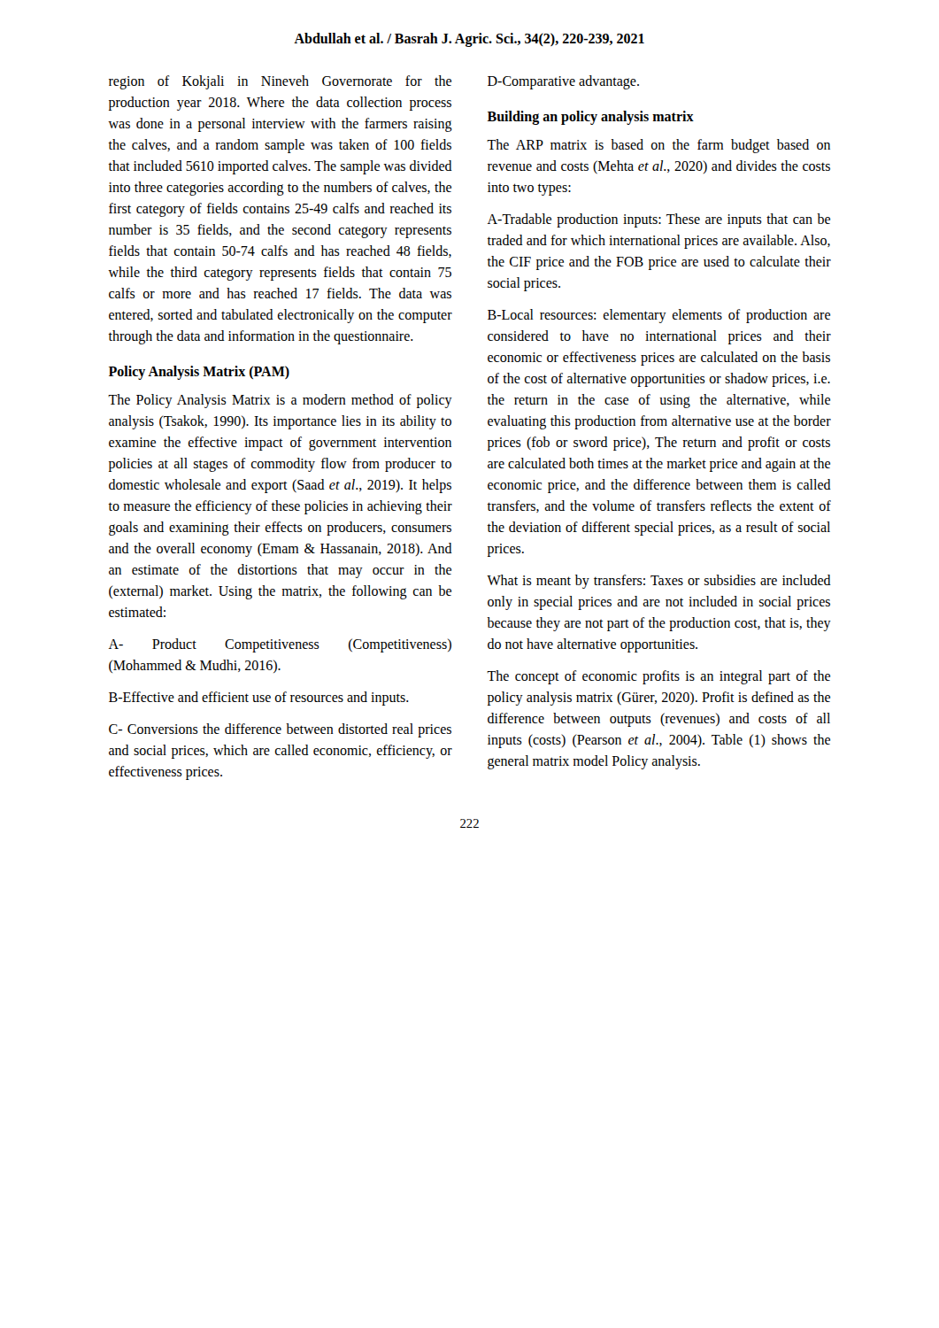Abdullah et al. / Basrah J. Agric. Sci., 34(2), 220-239, 2021
region of Kokjali in Nineveh Governorate for the production year 2018. Where the data collection process was done in a personal interview with the farmers raising the calves, and a random sample was taken of 100 fields that included 5610 imported calves. The sample was divided into three categories according to the numbers of calves, the first category of fields contains 25-49 calfs and reached its number is 35 fields, and the second category represents fields that contain 50-74 calfs and has reached 48 fields, while the third category represents fields that contain 75 calfs or more and has reached 17 fields. The data was entered, sorted and tabulated electronically on the computer through the data and information in the questionnaire.
Policy Analysis Matrix (PAM)
The Policy Analysis Matrix is a modern method of policy analysis (Tsakok, 1990). Its importance lies in its ability to examine the effective impact of government intervention policies at all stages of commodity flow from producer to domestic wholesale and export (Saad et al., 2019). It helps to measure the efficiency of these policies in achieving their goals and examining their effects on producers, consumers and the overall economy (Emam & Hassanain, 2018). And an estimate of the distortions that may occur in the (external) market. Using the matrix, the following can be estimated:
A- Product Competitiveness (Competitiveness) (Mohammed & Mudhi, 2016).
B-Effective and efficient use of resources and inputs.
C- Conversions the difference between distorted real prices and social prices, which are called economic, efficiency, or effectiveness prices.
D-Comparative advantage.
Building an policy analysis matrix
The ARP matrix is based on the farm budget based on revenue and costs (Mehta et al., 2020) and divides the costs into two types:
A-Tradable production inputs: These are inputs that can be traded and for which international prices are available. Also, the CIF price and the FOB price are used to calculate their social prices.
B-Local resources: elementary elements of production are considered to have no international prices and their economic or effectiveness prices are calculated on the basis of the cost of alternative opportunities or shadow prices, i.e. the return in the case of using the alternative, while evaluating this production from alternative use at the border prices (fob or sword price), The return and profit or costs are calculated both times at the market price and again at the economic price, and the difference between them is called transfers, and the volume of transfers reflects the extent of the deviation of different special prices, as a result of social prices.
What is meant by transfers: Taxes or subsidies are included only in special prices and are not included in social prices because they are not part of the production cost, that is, they do not have alternative opportunities.
The concept of economic profits is an integral part of the policy analysis matrix (Gürer, 2020). Profit is defined as the difference between outputs (revenues) and costs of all inputs (costs) (Pearson et al., 2004). Table (1) shows the general matrix model Policy analysis.
222